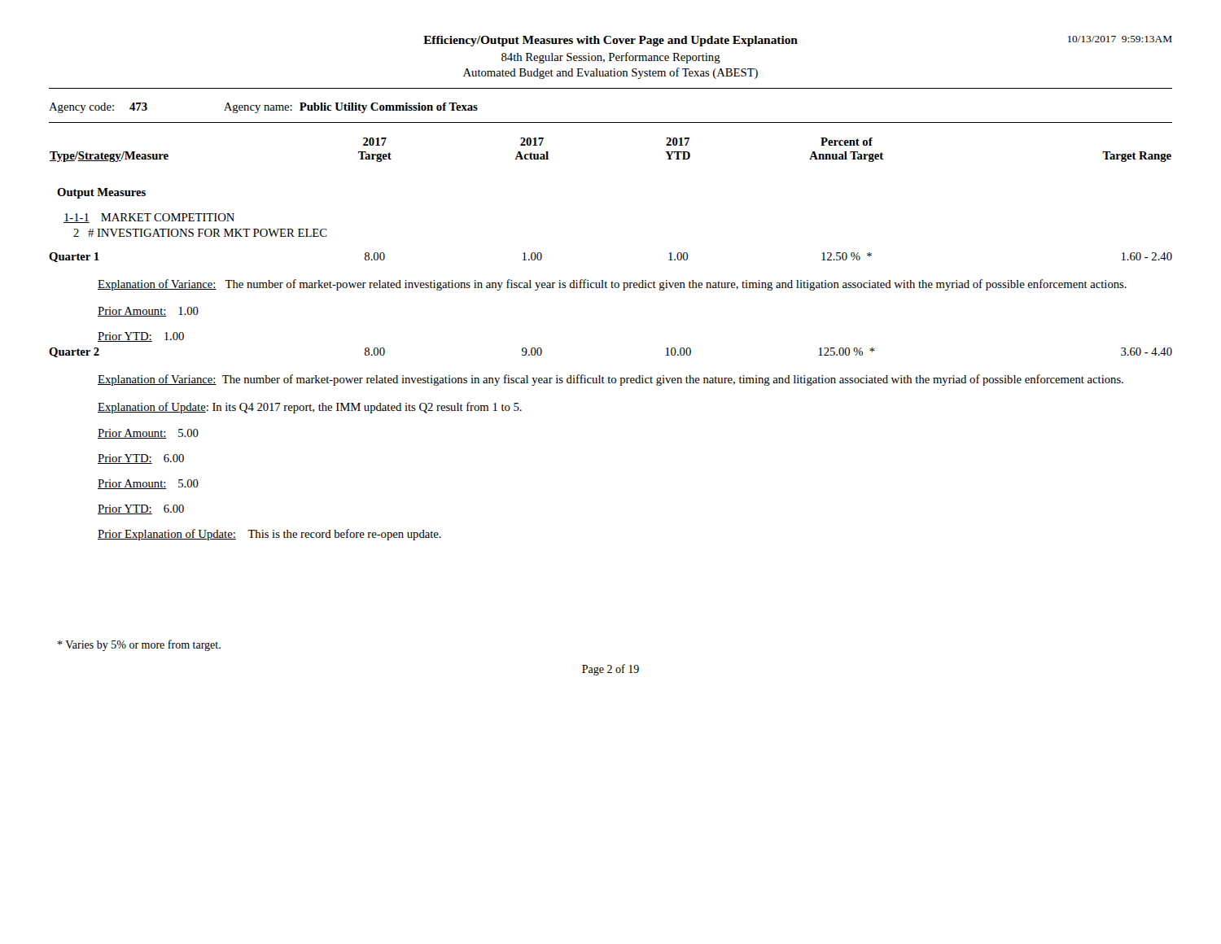10/13/2017 9:59:13AM
Efficiency/Output Measures with Cover Page and Update Explanation
84th Regular Session, Performance Reporting
Automated Budget and Evaluation System of Texas (ABEST)
Agency code: 473 Agency name: Public Utility Commission of Texas
| Type / Strategy /Measure | 2017 Target | 2017 Actual | 2017 YTD | Percent of Annual Target | Target Range |
| --- | --- | --- | --- | --- | --- |
Output Measures
1-1-1 MARKET COMPETITION
2# INVESTIGATIONS FOR MKT POWER ELEC
| Quarter 1 | 8.00 | 1.00 | 1.00 | 12.50 % * | 1.60 - 2.40 |
Explanation of Variance: The number of market-power related investigations in any fiscal year is difficult to predict given the nature, timing and litigation associated with the myriad of possible enforcement actions.
Prior Amount: 1.00
Prior YTD: 1.00
| Quarter 2 | 8.00 | 9.00 | 10.00 | 125.00 % * | 3.60 - 4.40 |
Explanation of Variance: The number of market-power related investigations in any fiscal year is difficult to predict given the nature, timing and litigation associated with the myriad of possible enforcement actions.
Explanation of Update: In its Q4 2017 report, the IMM updated its Q2 result from 1 to 5.
Prior Amount: 5.00
Prior YTD: 6.00
Prior Amount: 5.00
Prior YTD: 6.00
Prior Explanation of Update: This is the record before re-open update.
* Varies by 5% or more from target.
Page 2 of 19